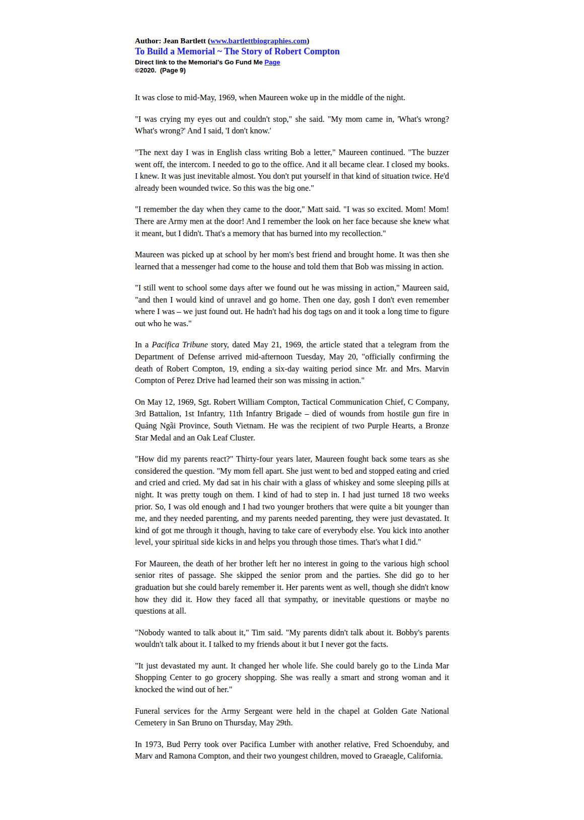Author: Jean Bartlett (www.bartlettbiographies.com)
To Build a Memorial ~ The Story of Robert Compton
Direct link to the Memorial's Go Fund Me Page
©2020. (Page 9)
It was close to mid-May, 1969, when Maureen woke up in the middle of the night.
"I was crying my eyes out and couldn't stop," she said. "My mom came in, 'What's wrong? What's wrong?' And I said, 'I don't know.'
"The next day I was in English class writing Bob a letter," Maureen continued. "The buzzer went off, the intercom. I needed to go to the office. And it all became clear. I closed my books. I knew. It was just inevitable almost. You don't put yourself in that kind of situation twice. He'd already been wounded twice. So this was the big one."
"I remember the day when they came to the door," Matt said. "I was so excited. Mom! Mom! There are Army men at the door! And I remember the look on her face because she knew what it meant, but I didn't. That's a memory that has burned into my recollection."
Maureen was picked up at school by her mom's best friend and brought home. It was then she learned that a messenger had come to the house and told them that Bob was missing in action.
"I still went to school some days after we found out he was missing in action," Maureen said, "and then I would kind of unravel and go home. Then one day, gosh I don't even remember where I was – we just found out. He hadn't had his dog tags on and it took a long time to figure out who he was."
In a Pacifica Tribune story, dated May 21, 1969, the article stated that a telegram from the Department of Defense arrived mid-afternoon Tuesday, May 20, "officially confirming the death of Robert Compton, 19, ending a six-day waiting period since Mr. and Mrs. Marvin Compton of Perez Drive had learned their son was missing in action."
On May 12, 1969, Sgt. Robert William Compton, Tactical Communication Chief, C Company, 3rd Battalion, 1st Infantry, 11th Infantry Brigade – died of wounds from hostile gun fire in Quảng Ngãi Province, South Vietnam. He was the recipient of two Purple Hearts, a Bronze Star Medal and an Oak Leaf Cluster.
"How did my parents react?" Thirty-four years later, Maureen fought back some tears as she considered the question. "My mom fell apart. She just went to bed and stopped eating and cried and cried and cried. My dad sat in his chair with a glass of whiskey and some sleeping pills at night. It was pretty tough on them. I kind of had to step in. I had just turned 18 two weeks prior. So, I was old enough and I had two younger brothers that were quite a bit younger than me, and they needed parenting, and my parents needed parenting, they were just devastated. It kind of got me through it though, having to take care of everybody else. You kick into another level, your spiritual side kicks in and helps you through those times. That's what I did."
For Maureen, the death of her brother left her no interest in going to the various high school senior rites of passage. She skipped the senior prom and the parties. She did go to her graduation but she could barely remember it. Her parents went as well, though she didn't know how they did it. How they faced all that sympathy, or inevitable questions or maybe no questions at all.
"Nobody wanted to talk about it," Tim said. "My parents didn't talk about it. Bobby's parents wouldn't talk about it. I talked to my friends about it but I never got the facts.
"It just devastated my aunt. It changed her whole life. She could barely go to the Linda Mar Shopping Center to go grocery shopping. She was really a smart and strong woman and it knocked the wind out of her."
Funeral services for the Army Sergeant were held in the chapel at Golden Gate National Cemetery in San Bruno on Thursday, May 29th.
In 1973, Bud Perry took over Pacifica Lumber with another relative, Fred Schoenduby, and Marv and Ramona Compton, and their two youngest children, moved to Graeagle, California.